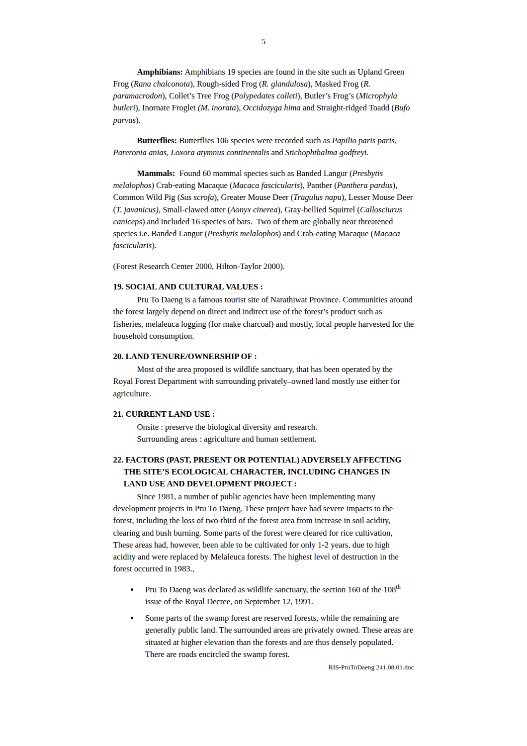5
Amphibians: Amphibians 19 species are found in the site such as Upland Green Frog (Rana chalconota), Rough-sided Frog (R. glandulosa), Masked Frog (R. paramacrodon), Collet’s Tree Frog (Polypedates colleti), Butler’s Frog’s (Microphyla butleri), Inornate Froglet (M. inorata), Occidozyga hima and Straight-ridged Toadd (Bufo parvus).
Butterflies: Butterflies 106 species were recorded such as Papilio paris paris, Pareronia anias, Loxora atymnus continentalis and Stichophthalma godfreyi.
Mammals: Found 60 mammal species such as Banded Langur (Presbytis melalophos) Crab-eating Macaque (Macaca fascicularis), Panther (Panthera pardus), Common Wild Pig (Sus scrofa), Greater Mouse Deer (Tragulus napu), Lesser Mouse Deer (T. javanicus), Small-clawed otter (Aonyx cinerea), Gray-bellied Squirrel (Callosciurus caniceps) and included 16 species of bats. Two of them are globally near threatened species i.e. Banded Langur (Presbytis melalophos) and Crab-eating Macaque (Macaca fascicularis).
(Forest Research Center 2000, Hilton-Taylor 2000).
19. SOCIAL AND CULTURAL VALUES :
Pru To Daeng is a famous tourist site of Narathiwat Province. Communities around the forest largely depend on direct and indirect use of the forest’s product such as fisheries, melaleuca logging (for make charcoal) and mostly, local people harvested for the household consumption.
20. LAND TENURE/OWNERSHIP OF :
Most of the area proposed is wildlife sanctuary, that has been operated by the Royal Forest Department with surrounding privately–owned land mostly use either for agriculture.
21. CURRENT LAND USE :
Onsite : preserve the biological diversity and research.
Surrounding areas : agriculture and human settlement.
22. FACTORS (PAST, PRESENT OR POTENTIAL) ADVERSELY AFFECTING
THE SITE’S ECOLOGICAL CHARACTER, INCLUDING CHANGES IN
LAND USE AND DEVELOPMENT PROJECT :
Since 1981, a number of public agencies have been implementing many development projects in Pru To Daeng. These project have had severe impacts to the forest, including the loss of two-third of the forest area from increase in soil acidity, clearing and bush burning. Some parts of the forest were cleared for rice cultivation, These areas had, however, been able to be cultivated for only 1-2 years, due to high acidity and were replaced by Melaleuca forests. The highest level of destruction in the forest occurred in 1983.,
Pru To Daeng was declared as wildlife sanctuary, the section 160 of the 108th issue of the Royal Decree, on September 12, 1991.
Some parts of the swamp forest are reserved forests, while the remaining are generally public land. The surrounded areas are privately owned. These areas are situated at higher elevation than the forests and are thus densely populated. There are roads encircled the swamp forest.
RIS-PruToDaeng 241.08.01.doc